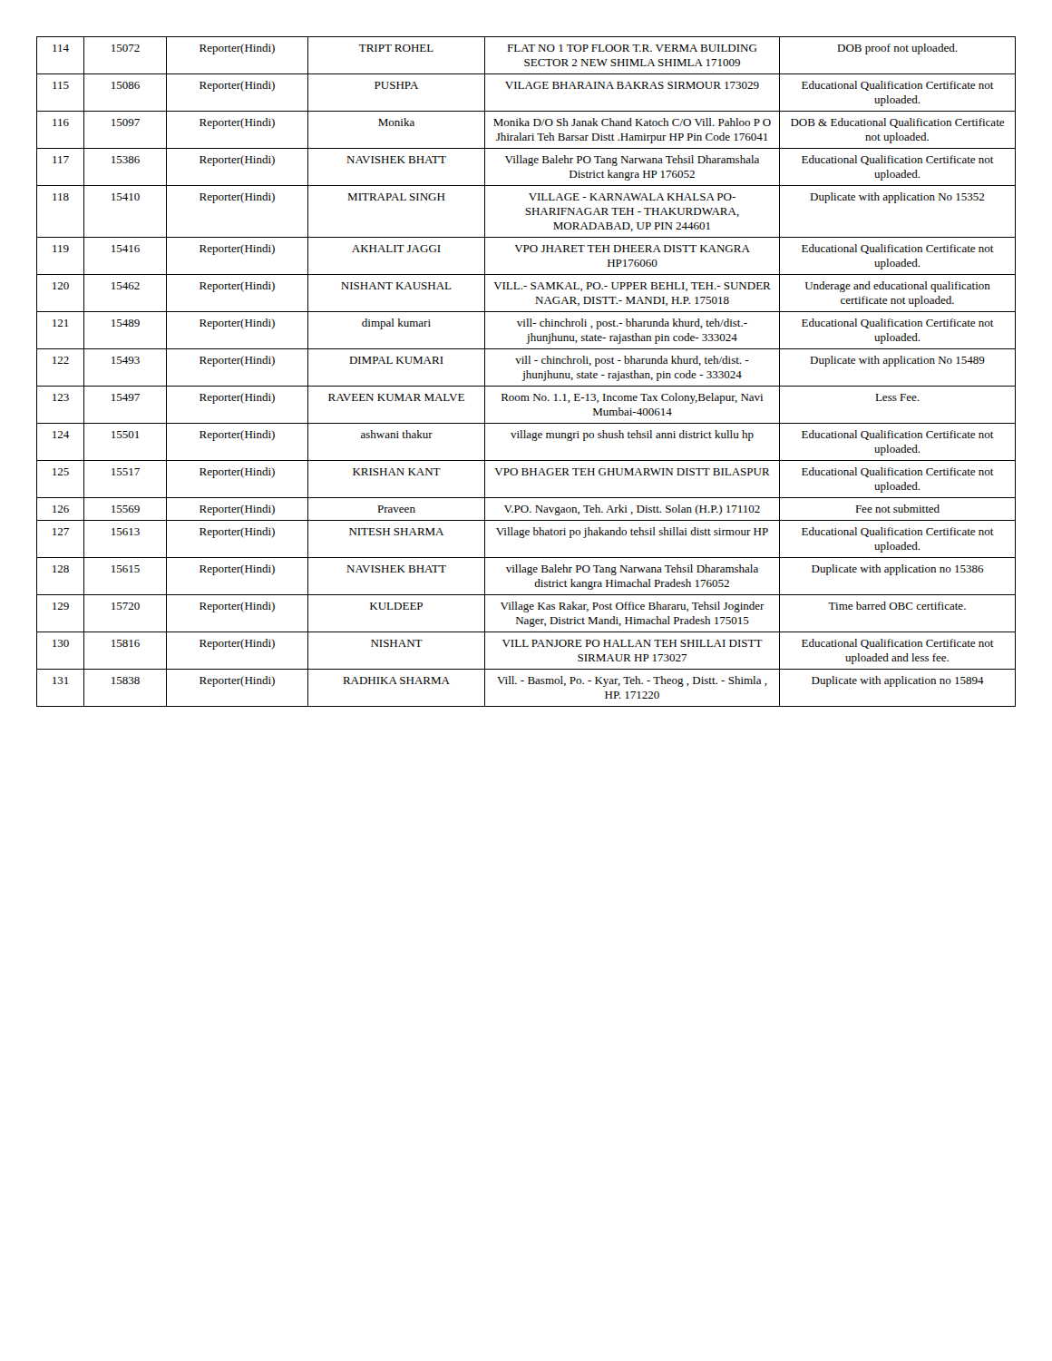| 114 | 15072 | Reporter(Hindi) | TRIPT ROHEL | FLAT NO 1 TOP FLOOR T.R. VERMA BUILDING SECTOR 2 NEW SHIMLA SHIMLA 171009 | DOB proof not uploaded. |
| 115 | 15086 | Reporter(Hindi) | PUSHPA | VILAGE BHARAINA BAKRAS SIRMOUR 173029 | Educational Qualification Certificate not uploaded. |
| 116 | 15097 | Reporter(Hindi) | Monika | Monika D/O Sh Janak Chand Katoch C/O Vill. Pahloo P O Jhiralari Teh Barsar Distt .Hamirpur HP Pin Code 176041 | DOB & Educational Qualification Certificate not uploaded. |
| 117 | 15386 | Reporter(Hindi) | NAVISHEK BHATT | Village Balehr PO Tang Narwana Tehsil Dharamshala District kangra HP 176052 | Educational Qualification Certificate not uploaded. |
| 118 | 15410 | Reporter(Hindi) | MITRAPAL SINGH | VILLAGE - KARNAWALA KHALSA PO- SHARIFNAGAR TEH - THAKURDWARA, MORADABAD, UP PIN 244601 | Duplicate with application No 15352 |
| 119 | 15416 | Reporter(Hindi) | AKHALIT JAGGI | VPO JHARET TEH DHEERA DISTT KANGRA HP176060 | Educational Qualification Certificate not uploaded. |
| 120 | 15462 | Reporter(Hindi) | NISHANT KAUSHAL | VILL.- SAMKAL, PO.- UPPER BEHLI, TEH.- SUNDER NAGAR, DISTT.- MANDI, H.P. 175018 | Underage and educational qualification certificate not uploaded. |
| 121 | 15489 | Reporter(Hindi) | dimpal kumari | vill- chinchroli , post.- bharunda khurd, teh/dist.- jhunjhunu, state- rajasthan pin code- 333024 | Educational Qualification Certificate not uploaded. |
| 122 | 15493 | Reporter(Hindi) | DIMPAL KUMARI | vill - chinchroli, post - bharunda khurd, teh/dist. - jhunjhunu, state - rajasthan, pin code - 333024 | Duplicate with application No 15489 |
| 123 | 15497 | Reporter(Hindi) | RAVEEN KUMAR MALVE | Room No. 1.1, E-13, Income Tax Colony,Belapur, Navi Mumbai-400614 | Less Fee. |
| 124 | 15501 | Reporter(Hindi) | ashwani thakur | village mungri po shush tehsil anni district kullu hp | Educational Qualification Certificate not uploaded. |
| 125 | 15517 | Reporter(Hindi) | KRISHAN KANT | VPO BHAGER TEH GHUMARWIN DISTT BILASPUR | Educational Qualification Certificate not uploaded. |
| 126 | 15569 | Reporter(Hindi) | Praveen | V.PO. Navgaon, Teh. Arki , Distt. Solan (H.P.) 171102 | Fee not submitted |
| 127 | 15613 | Reporter(Hindi) | NITESH SHARMA | Village bhatori po jhakando tehsil shillai distt sirmour HP | Educational Qualification Certificate not uploaded. |
| 128 | 15615 | Reporter(Hindi) | NAVISHEK BHATT | village Balehr PO Tang Narwana Tehsil Dharamshala district kangra Himachal Pradesh 176052 | Duplicate with application no 15386 |
| 129 | 15720 | Reporter(Hindi) | KULDEEP | Village Kas Rakar, Post Office Bhararu, Tehsil Joginder Nager, District Mandi, Himachal Pradesh 175015 | Time barred OBC certificate. |
| 130 | 15816 | Reporter(Hindi) | NISHANT | VILL PANJORE PO HALLAN TEH SHILLAI DISTT SIRMAUR HP 173027 | Educational Qualification Certificate not uploaded and less fee. |
| 131 | 15838 | Reporter(Hindi) | RADHIKA SHARMA | Vill. - Basmol, Po. - Kyar, Teh. - Theog , Distt. - Shimla , HP. 171220 | Duplicate with application no 15894 |